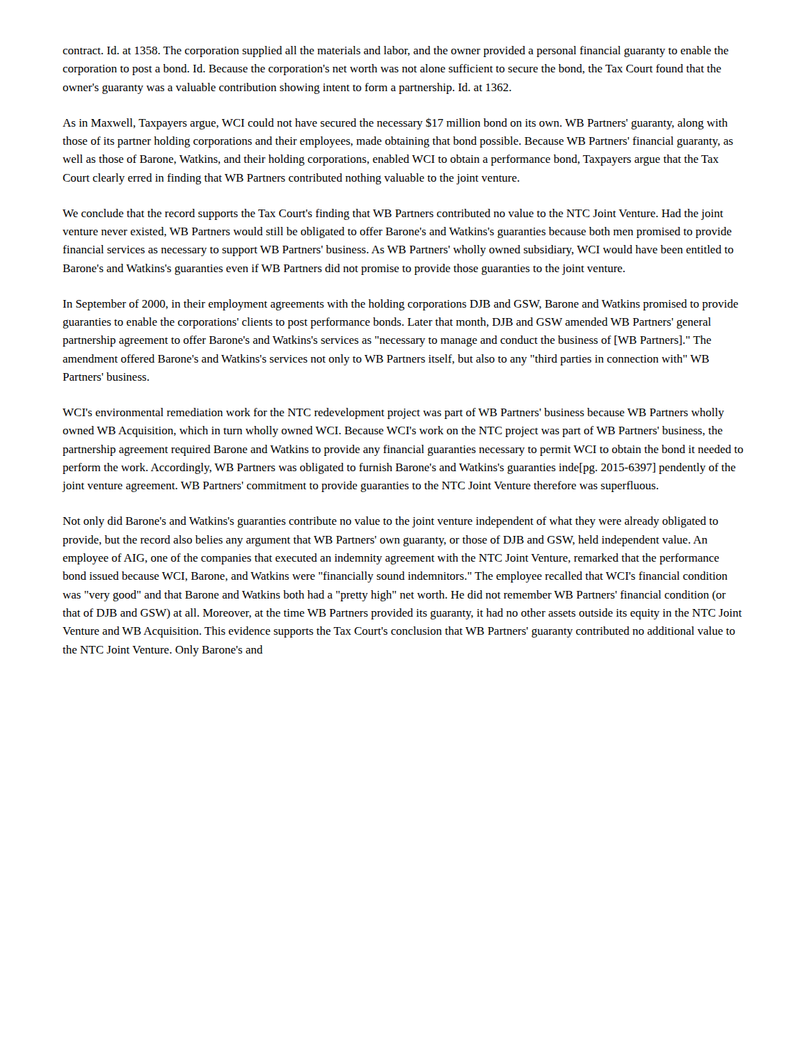contract. Id. at 1358. The corporation supplied all the materials and labor, and the owner provided a personal financial guaranty to enable the corporation to post a bond. Id. Because the corporation's net worth was not alone sufficient to secure the bond, the Tax Court found that the owner's guaranty was a valuable contribution showing intent to form a partnership. Id. at 1362.
As in Maxwell, Taxpayers argue, WCI could not have secured the necessary $17 million bond on its own. WB Partners' guaranty, along with those of its partner holding corporations and their employees, made obtaining that bond possible. Because WB Partners' financial guaranty, as well as those of Barone, Watkins, and their holding corporations, enabled WCI to obtain a performance bond, Taxpayers argue that the Tax Court clearly erred in finding that WB Partners contributed nothing valuable to the joint venture.
We conclude that the record supports the Tax Court's finding that WB Partners contributed no value to the NTC Joint Venture. Had the joint venture never existed, WB Partners would still be obligated to offer Barone's and Watkins's guaranties because both men promised to provide financial services as necessary to support WB Partners' business. As WB Partners' wholly owned subsidiary, WCI would have been entitled to Barone's and Watkins's guaranties even if WB Partners did not promise to provide those guaranties to the joint venture.
In September of 2000, in their employment agreements with the holding corporations DJB and GSW, Barone and Watkins promised to provide guaranties to enable the corporations' clients to post performance bonds. Later that month, DJB and GSW amended WB Partners' general partnership agreement to offer Barone's and Watkins's services as "necessary to manage and conduct the business of [WB Partners]." The amendment offered Barone's and Watkins's services not only to WB Partners itself, but also to any "third parties in connection with" WB Partners' business.
WCI's environmental remediation work for the NTC redevelopment project was part of WB Partners' business because WB Partners wholly owned WB Acquisition, which in turn wholly owned WCI. Because WCI's work on the NTC project was part of WB Partners' business, the partnership agreement required Barone and Watkins to provide any financial guaranties necessary to permit WCI to obtain the bond it needed to perform the work. Accordingly, WB Partners was obligated to furnish Barone's and Watkins's guaranties inde[pg. 2015-6397] pendently of the joint venture agreement. WB Partners' commitment to provide guaranties to the NTC Joint Venture therefore was superfluous.
Not only did Barone's and Watkins's guaranties contribute no value to the joint venture independent of what they were already obligated to provide, but the record also belies any argument that WB Partners' own guaranty, or those of DJB and GSW, held independent value. An employee of AIG, one of the companies that executed an indemnity agreement with the NTC Joint Venture, remarked that the performance bond issued because WCI, Barone, and Watkins were "financially sound indemnitors." The employee recalled that WCI's financial condition was "very good" and that Barone and Watkins both had a "pretty high" net worth. He did not remember WB Partners' financial condition (or that of DJB and GSW) at all. Moreover, at the time WB Partners provided its guaranty, it had no other assets outside its equity in the NTC Joint Venture and WB Acquisition. This evidence supports the Tax Court's conclusion that WB Partners' guaranty contributed no additional value to the NTC Joint Venture. Only Barone's and